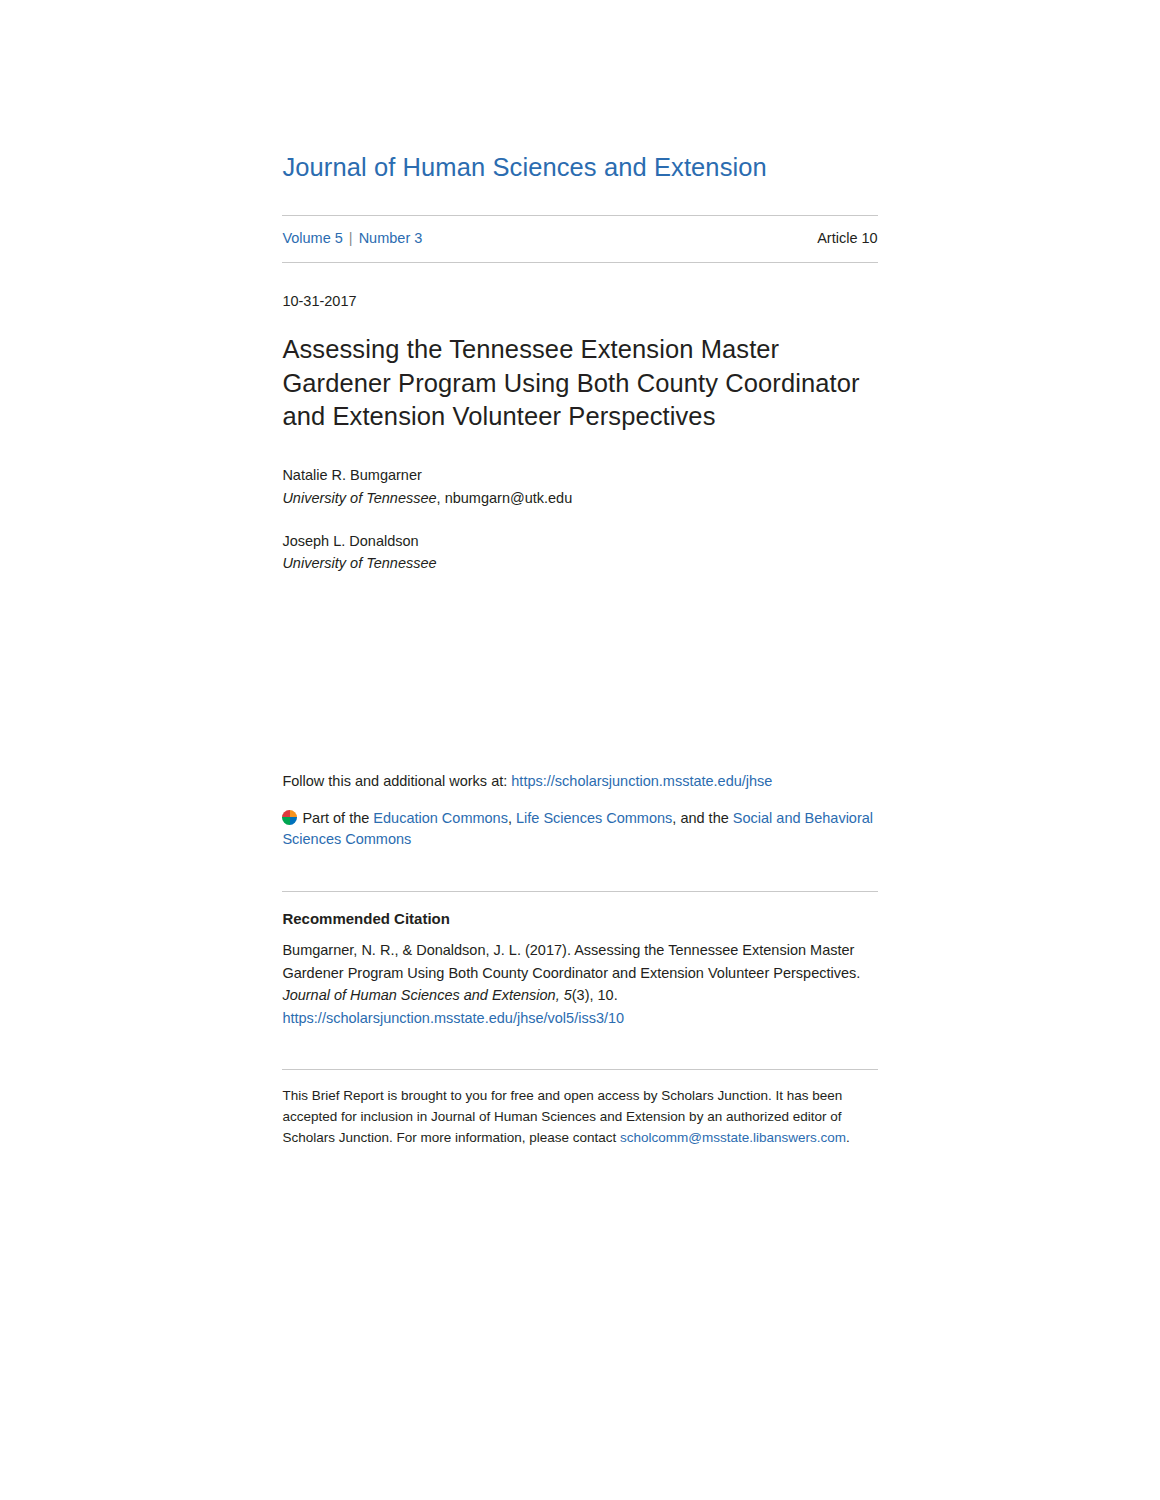Journal of Human Sciences and Extension
Volume 5|Number 3
Article 10
10-31-2017
Assessing the Tennessee Extension Master Gardener Program Using Both County Coordinator and Extension Volunteer Perspectives
Natalie R. Bumgarner
University of Tennessee, nbumgarn@utk.edu
Joseph L. Donaldson
University of Tennessee
Follow this and additional works at: https://scholarsjunction.msstate.edu/jhse
Part of the Education Commons, Life Sciences Commons, and the Social and Behavioral Sciences Commons
Recommended Citation
Bumgarner, N. R., & Donaldson, J. L. (2017). Assessing the Tennessee Extension Master Gardener Program Using Both County Coordinator and Extension Volunteer Perspectives. Journal of Human Sciences and Extension, 5(3), 10. https://scholarsjunction.msstate.edu/jhse/vol5/iss3/10
This Brief Report is brought to you for free and open access by Scholars Junction. It has been accepted for inclusion in Journal of Human Sciences and Extension by an authorized editor of Scholars Junction. For more information, please contact scholcomm@msstate.libanswers.com.